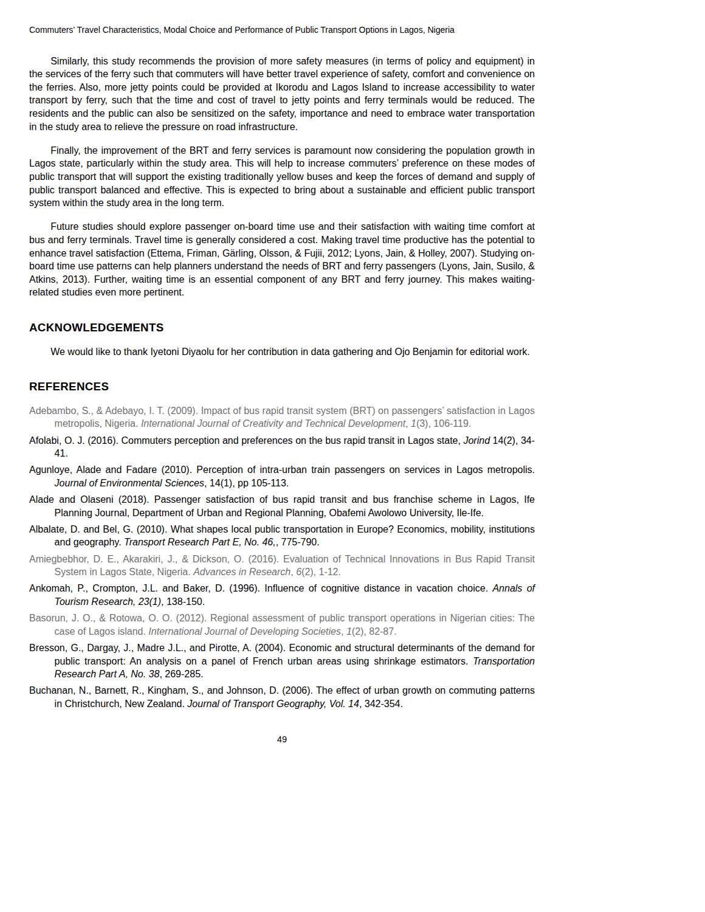Commuters’ Travel Characteristics, Modal Choice and Performance of Public Transport Options in Lagos, Nigeria
Similarly, this study recommends the provision of more safety measures (in terms of policy and equipment) in the services of the ferry such that commuters will have better travel experience of safety, comfort and convenience on the ferries. Also, more jetty points could be provided at Ikorodu and Lagos Island to increase accessibility to water transport by ferry, such that the time and cost of travel to jetty points and ferry terminals would be reduced. The residents and the public can also be sensitized on the safety, importance and need to embrace water transportation in the study area to relieve the pressure on road infrastructure.
Finally, the improvement of the BRT and ferry services is paramount now considering the population growth in Lagos state, particularly within the study area. This will help to increase commuters’ preference on these modes of public transport that will support the existing traditionally yellow buses and keep the forces of demand and supply of public transport balanced and effective. This is expected to bring about a sustainable and efficient public transport system within the study area in the long term.
Future studies should explore passenger on-board time use and their satisfaction with waiting time comfort at bus and ferry terminals. Travel time is generally considered a cost. Making travel time productive has the potential to enhance travel satisfaction (Ettema, Friman, Gärling, Olsson, & Fujii, 2012; Lyons, Jain, & Holley, 2007). Studying on-board time use patterns can help planners understand the needs of BRT and ferry passengers (Lyons, Jain, Susilo, & Atkins, 2013). Further, waiting time is an essential component of any BRT and ferry journey. This makes waiting-related studies even more pertinent.
ACKNOWLEDGEMENTS
We would like to thank Iyetoni Diyaolu for her contribution in data gathering and Ojo Benjamin for editorial work.
REFERENCES
Adebambo, S., & Adebayo, I. T. (2009). Impact of bus rapid transit system (BRT) on passengers’ satisfaction in Lagos metropolis, Nigeria. International Journal of Creativity and Technical Development, 1(3), 106-119.
Afolabi, O. J. (2016). Commuters perception and preferences on the bus rapid transit in Lagos state, Jorind 14(2), 34-41.
Agunloye, Alade and Fadare (2010). Perception of intra-urban train passengers on services in Lagos metropolis. Journal of Environmental Sciences, 14(1), pp 105-113.
Alade and Olaseni (2018). Passenger satisfaction of bus rapid transit and bus franchise scheme in Lagos, Ife Planning Journal, Department of Urban and Regional Planning, Obafemi Awolowo University, Ile-Ife.
Albalate, D. and Bel, G. (2010). What shapes local public transportation in Europe? Economics, mobility, institutions and geography. Transport Research Part E, No. 46,, 775-790.
Amiegbebhor, D. E., Akarakiri, J., & Dickson, O. (2016). Evaluation of Technical Innovations in Bus Rapid Transit System in Lagos State, Nigeria. Advances in Research, 6(2), 1-12.
Ankomah, P., Crompton, J.L. and Baker, D. (1996). Influence of cognitive distance in vacation choice. Annals of Tourism Research, 23(1), 138-150.
Basorun, J. O., & Rotowa, O. O. (2012). Regional assessment of public transport operations in Nigerian cities: The case of Lagos island. International Journal of Developing Societies, 1(2), 82-87.
Bresson, G., Dargay, J., Madre J.L., and Pirotte, A. (2004). Economic and structural determinants of the demand for public transport: An analysis on a panel of French urban areas using shrinkage estimators. Transportation Research Part A, No. 38, 269-285.
Buchanan, N., Barnett, R., Kingham, S., and Johnson, D. (2006). The effect of urban growth on commuting patterns in Christchurch, New Zealand. Journal of Transport Geography, Vol. 14, 342-354.
49